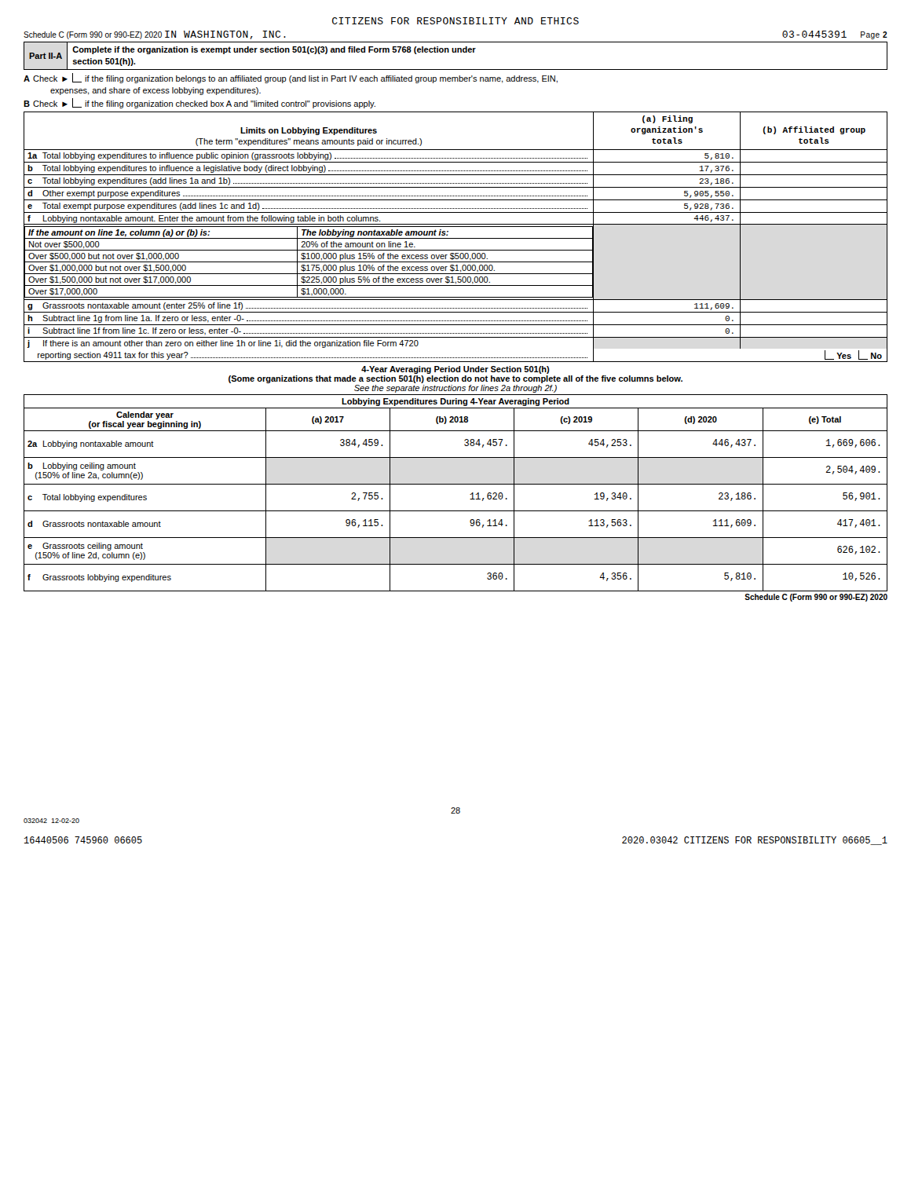CITIZENS FOR RESPONSIBILITY AND ETHICS
Schedule C (Form 990 or 990-EZ) 2020 IN WASHINGTON, INC.
03-0445391 Page 2
Part II-A
Complete if the organization is exempt under section 501(c)(3) and filed Form 5768 (election under
section 501(h)).
A Check ► if the filing organization belongs to an affiliated group (and list in Part IV each affiliated group member's name, address, EIN,
expenses, and share of excess lobbying expenditures).
B Check ► if the filing organization checked box A and "limited control" provisions apply.
| Limits on Lobbying Expenditures (The term "expenditures" means amounts paid or incurred.) | (a) Filing organization's totals | (b) Affiliated group totals |
| --- | --- | --- |
| 1a Total lobbying expenditures to influence public opinion (grassroots lobbying) | 5,810. | |
| b Total lobbying expenditures to influence a legislative body (direct lobbying) | 17,376. | |
| c Total lobbying expenditures (add lines 1a and 1b) | 23,186. | |
| d Other exempt purpose expenditures | 5,905,550. | |
| e Total exempt purpose expenditures (add lines 1c and 1d) | 5,928,736. | |
| f Lobbying nontaxable amount. Enter the amount from the following table in both columns. | 446,437. | |
| / If the amount on line 1e, column (a) or (b) is: / The lobbying nontaxable amount is: / / Not over $500,000 / 20% of the amount on line 1e. / / Over $500,000 but not over $1,000,000 / $100,000 plus 15% of the excess over $500,000. / / Over $1,000,000 but not over $1,500,000 / $175,000 plus 10% of the excess over $1,000,000. / / Over $1,500,000 but not over $17,000,000 / $225,000 plus 5% of the excess over $1,500,000. / / Over $17,000,000 / $1,000,000. / | | |
| g Grassroots nontaxable amount (enter 25% of line 1f) | 111,609. | |
| h Subtract line 1g from line 1a. If zero or less, enter -0- | 0. | |
| i Subtract line 1f from line 1c. If zero or less, enter -0- | 0. | |
| j If there is an amount other than zero on either line 1h or line 1i, did the organization file Form 4720 | | |
| reporting section 4911 tax for this year? | Yes No |
4-Year Averaging Period Under Section 501(h)
(Some organizations that made a section 501(h) election do not have to complete all of the five columns below.
See the separate instructions for lines 2a through 2f.)
| Lobbying Expenditures During 4-Year Averaging Period |
| --- |
| Calendar year (or fiscal year beginning in) | (a) 2017 | (b) 2018 | (c) 2019 | (d) 2020 | (e) Total |
| 2a Lobbying nontaxable amount | 384,459. | 384,457. | 454,253. | 446,437. | 1,669,606. |
| b Lobbying ceiling amount (150% of line 2a, column(e)) | | | | | 2,504,409. |
| c Total lobbying expenditures | 2,755. | 11,620. | 19,340. | 23,186. | 56,901. |
| d Grassroots nontaxable amount | 96,115. | 96,114. | 113,563. | 111,609. | 417,401. |
| e Grassroots ceiling amount (150% of line 2d, column (e)) | | | | | 626,102. |
| f Grassroots lobbying expenditures | | 360. | 4,356. | 5,810. | 10,526. |
Schedule C (Form 990 or 990-EZ) 2020
28
032042 12-02-20
16440506 745960 06605
2020.03042 CITIZENS FOR RESPONSIBILITY 06605__1